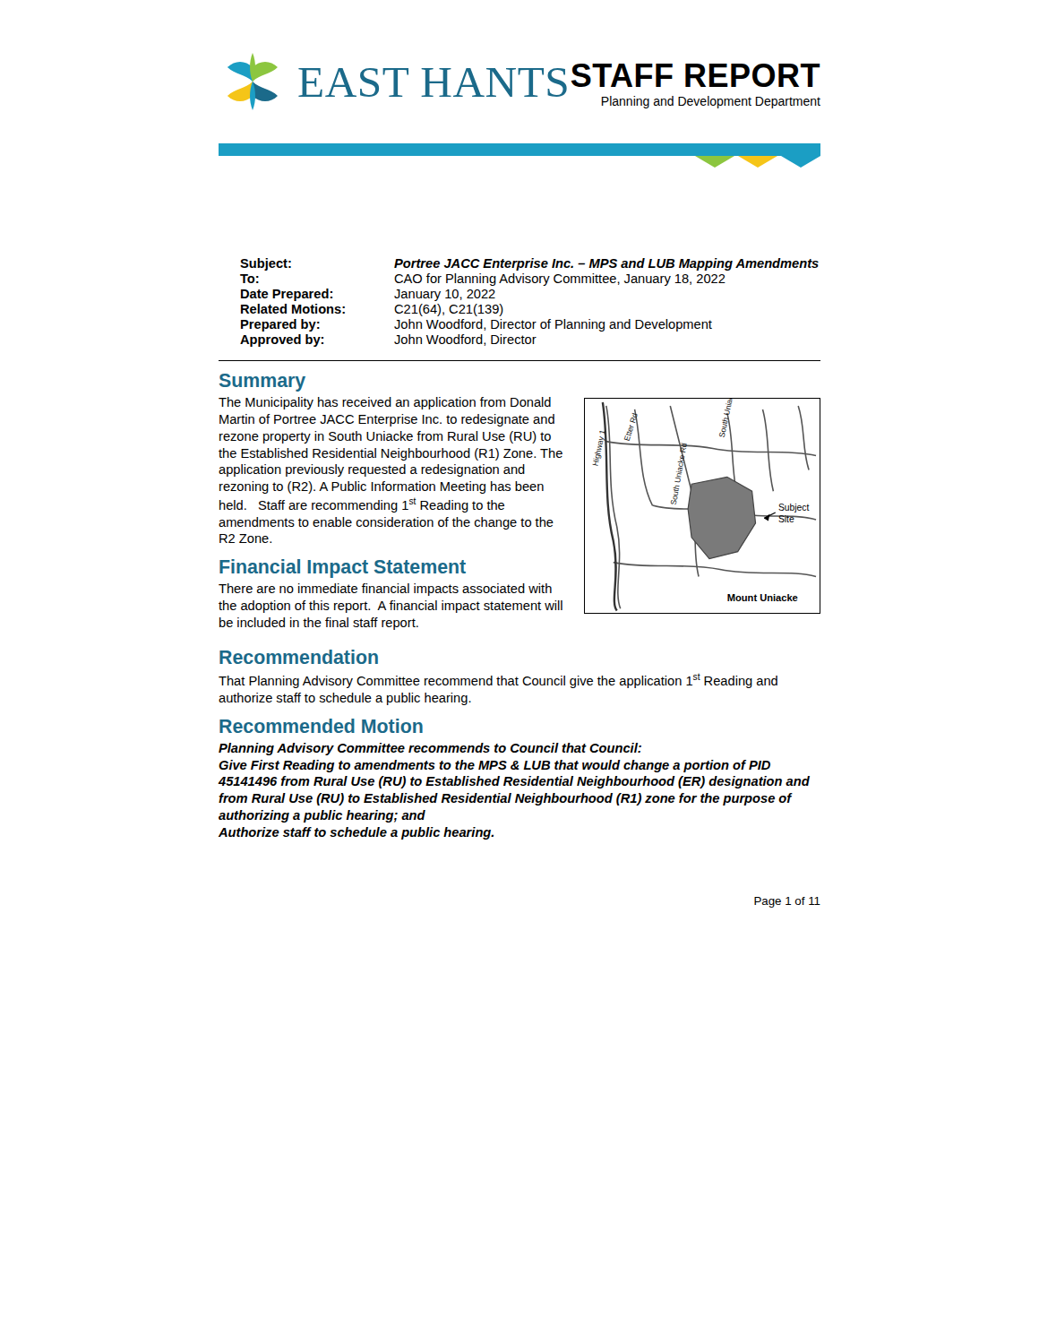EAST HANTS
STAFF REPORT
Planning and Development Department
| Subject: | Portree JACC Enterprise Inc. – MPS and LUB Mapping Amendments |
| To: | CAO for Planning Advisory Committee, January 18, 2022 |
| Date Prepared: | January 10, 2022 |
| Related Motions: | C21(64), C21(139) |
| Prepared by: | John Woodford, Director of Planning and Development |
| Approved by: | John Woodford, Director |
Summary
Highway 1 Etter Rd South Uniacke Rd South Uniacke Rd Subject Site Mount Uniacke
The Municipality has received an application from Donald Martin of Portree JACC Enterprise Inc. to redesignate and rezone property in South Uniacke from Rural Use (RU) to the Established Residential Neighbourhood (R1) Zone. The application previously requested a redesignation and rezoning to (R2). A Public Information Meeting has been held. Staff are recommending 1st Reading to the amendments to enable consideration of the change to the R2 Zone.
Financial Impact Statement
There are no immediate financial impacts associated with the adoption of this report. A financial impact statement will be included in the final staff report.
Recommendation
That Planning Advisory Committee recommend that Council give the application 1st Reading and authorize staff to schedule a public hearing.
Recommended Motion
Planning Advisory Committee recommends to Council that Council:
Give First Reading to amendments to the MPS & LUB that would change a portion of PID 45141496 from Rural Use (RU) to Established Residential Neighbourhood (ER) designation and from Rural Use (RU) to Established Residential Neighbourhood (R1) zone for the purpose of authorizing a public hearing; and
Authorize staff to schedule a public hearing.
Page 1 of 11